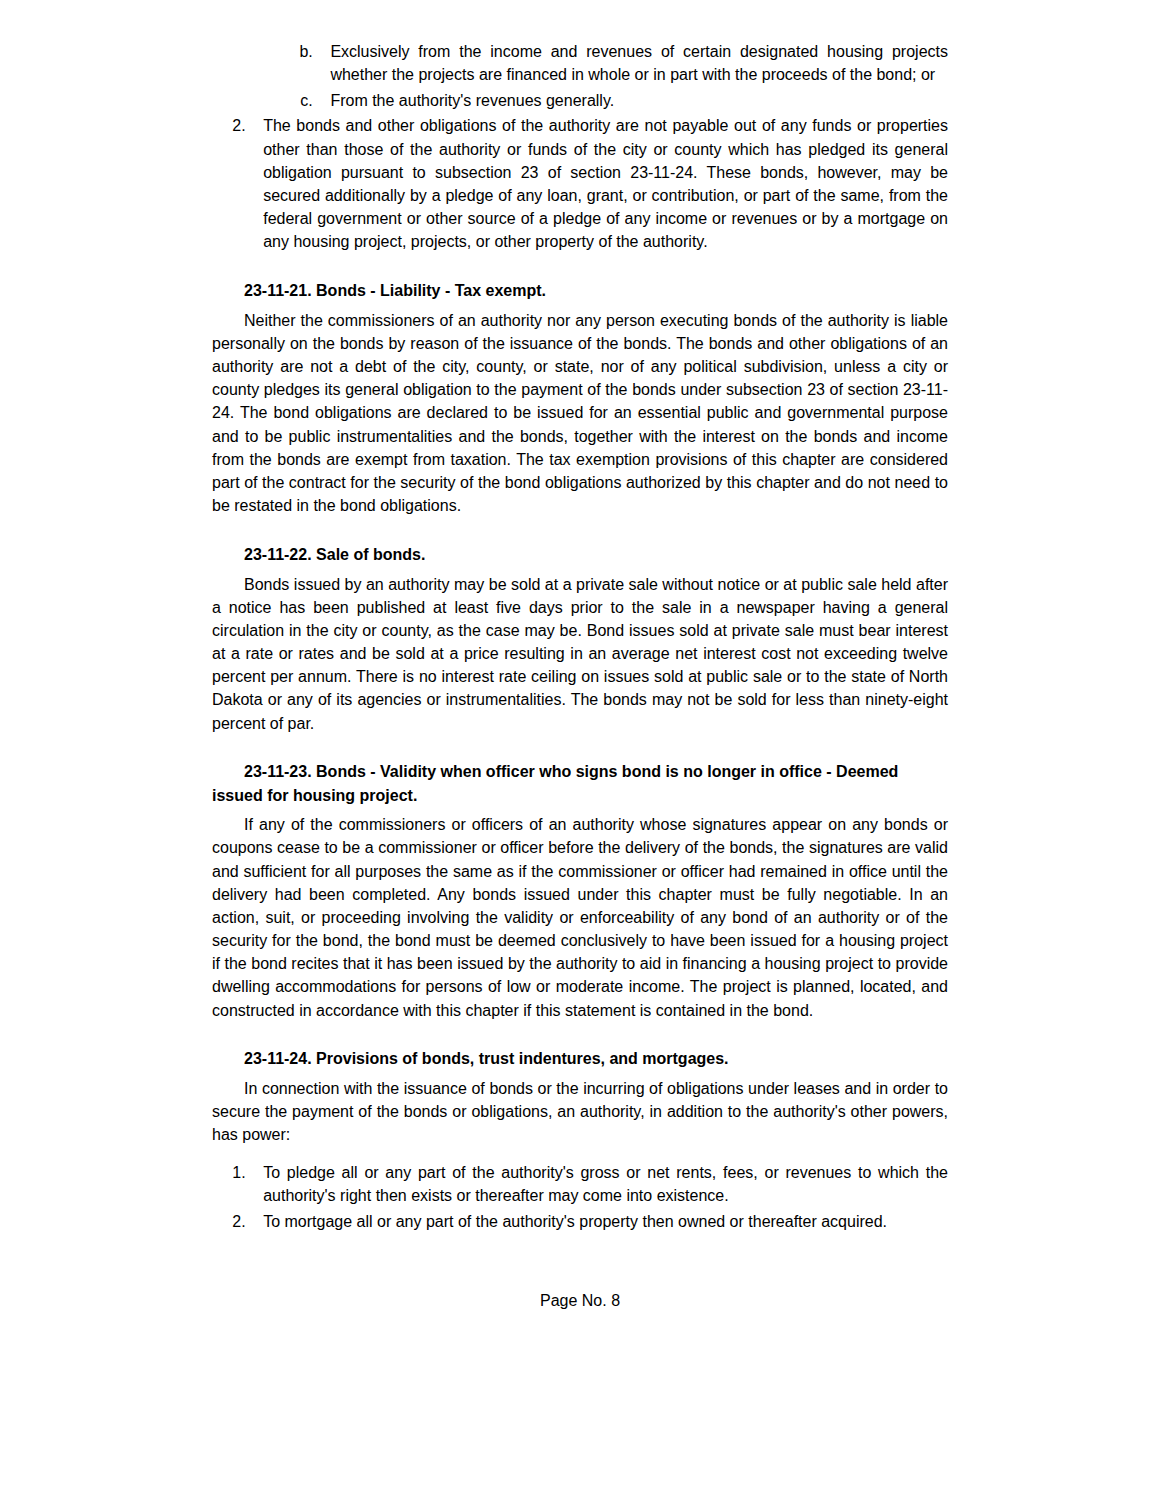b. Exclusively from the income and revenues of certain designated housing projects whether the projects are financed in whole or in part with the proceeds of the bond; or
c. From the authority's revenues generally.
2. The bonds and other obligations of the authority are not payable out of any funds or properties other than those of the authority or funds of the city or county which has pledged its general obligation pursuant to subsection 23 of section 23-11-24. These bonds, however, may be secured additionally by a pledge of any loan, grant, or contribution, or part of the same, from the federal government or other source of a pledge of any income or revenues or by a mortgage on any housing project, projects, or other property of the authority.
23-11-21. Bonds - Liability - Tax exempt.
Neither the commissioners of an authority nor any person executing bonds of the authority is liable personally on the bonds by reason of the issuance of the bonds. The bonds and other obligations of an authority are not a debt of the city, county, or state, nor of any political subdivision, unless a city or county pledges its general obligation to the payment of the bonds under subsection 23 of section 23-11-24. The bond obligations are declared to be issued for an essential public and governmental purpose and to be public instrumentalities and the bonds, together with the interest on the bonds and income from the bonds are exempt from taxation. The tax exemption provisions of this chapter are considered part of the contract for the security of the bond obligations authorized by this chapter and do not need to be restated in the bond obligations.
23-11-22. Sale of bonds.
Bonds issued by an authority may be sold at a private sale without notice or at public sale held after a notice has been published at least five days prior to the sale in a newspaper having a general circulation in the city or county, as the case may be. Bond issues sold at private sale must bear interest at a rate or rates and be sold at a price resulting in an average net interest cost not exceeding twelve percent per annum. There is no interest rate ceiling on issues sold at public sale or to the state of North Dakota or any of its agencies or instrumentalities. The bonds may not be sold for less than ninety-eight percent of par.
23-11-23. Bonds - Validity when officer who signs bond is no longer in office - Deemed issued for housing project.
If any of the commissioners or officers of an authority whose signatures appear on any bonds or coupons cease to be a commissioner or officer before the delivery of the bonds, the signatures are valid and sufficient for all purposes the same as if the commissioner or officer had remained in office until the delivery had been completed. Any bonds issued under this chapter must be fully negotiable. In an action, suit, or proceeding involving the validity or enforceability of any bond of an authority or of the security for the bond, the bond must be deemed conclusively to have been issued for a housing project if the bond recites that it has been issued by the authority to aid in financing a housing project to provide dwelling accommodations for persons of low or moderate income. The project is planned, located, and constructed in accordance with this chapter if this statement is contained in the bond.
23-11-24. Provisions of bonds, trust indentures, and mortgages.
In connection with the issuance of bonds or the incurring of obligations under leases and in order to secure the payment of the bonds or obligations, an authority, in addition to the authority's other powers, has power:
1. To pledge all or any part of the authority's gross or net rents, fees, or revenues to which the authority's right then exists or thereafter may come into existence.
2. To mortgage all or any part of the authority's property then owned or thereafter acquired.
Page No. 8